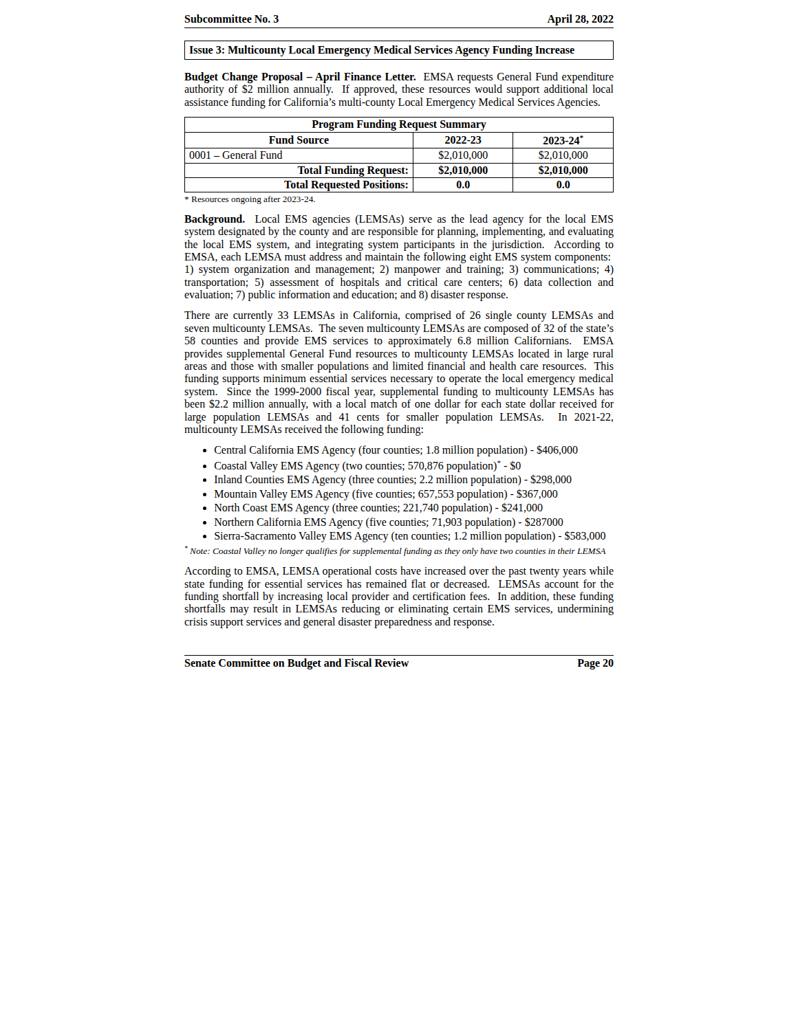Subcommittee No. 3 April 28, 2022
Issue 3: Multicounty Local Emergency Medical Services Agency Funding Increase
Budget Change Proposal – April Finance Letter. EMSA requests General Fund expenditure authority of $2 million annually. If approved, these resources would support additional local assistance funding for California’s multi-county Local Emergency Medical Services Agencies.
| Program Funding Request Summary |
| --- |
| Fund Source | 2022-23 | 2023-24 * |
| 0001 – General Fund | $2,010,000 | $2,010,000 |
| Total Funding Request: | $2,010,000 | $2,010,000 |
| Total Requested Positions: | 0.0 | 0.0 |
* Resources ongoing after 2023-24.
Background. Local EMS agencies (LEMSAs) serve as the lead agency for the local EMS system designated by the county and are responsible for planning, implementing, and evaluating the local EMS system, and integrating system participants in the jurisdiction. According to EMSA, each LEMSA must address and maintain the following eight EMS system components: 1) system organization and management; 2) manpower and training; 3) communications; 4) transportation; 5) assessment of hospitals and critical care centers; 6) data collection and evaluation; 7) public information and education; and 8) disaster response.
There are currently 33 LEMSAs in California, comprised of 26 single county LEMSAs and seven multicounty LEMSAs. The seven multicounty LEMSAs are composed of 32 of the state’s 58 counties and provide EMS services to approximately 6.8 million Californians. EMSA provides supplemental General Fund resources to multicounty LEMSAs located in large rural areas and those with smaller populations and limited financial and health care resources. This funding supports minimum essential services necessary to operate the local emergency medical system. Since the 1999-2000 fiscal year, supplemental funding to multicounty LEMSAs has been $2.2 million annually, with a local match of one dollar for each state dollar received for large population LEMSAs and 41 cents for smaller population LEMSAs. In 2021-22, multicounty LEMSAs received the following funding:
Central California EMS Agency (four counties; 1.8 million population) - $406,000
Coastal Valley EMS Agency (two counties; 570,876 population)* - $0
Inland Counties EMS Agency (three counties; 2.2 million population) - $298,000
Mountain Valley EMS Agency (five counties; 657,553 population) - $367,000
North Coast EMS Agency (three counties; 221,740 population) - $241,000
Northern California EMS Agency (five counties; 71,903 population) - $287000
Sierra-Sacramento Valley EMS Agency (ten counties; 1.2 million population) - $583,000
* Note: Coastal Valley no longer qualifies for supplemental funding as they only have two counties in their LEMSA
According to EMSA, LEMSA operational costs have increased over the past twenty years while state funding for essential services has remained flat or decreased. LEMSAs account for the funding shortfall by increasing local provider and certification fees. In addition, these funding shortfalls may result in LEMSAs reducing or eliminating certain EMS services, undermining crisis support services and general disaster preparedness and response.
Senate Committee on Budget and Fiscal Review Page 20